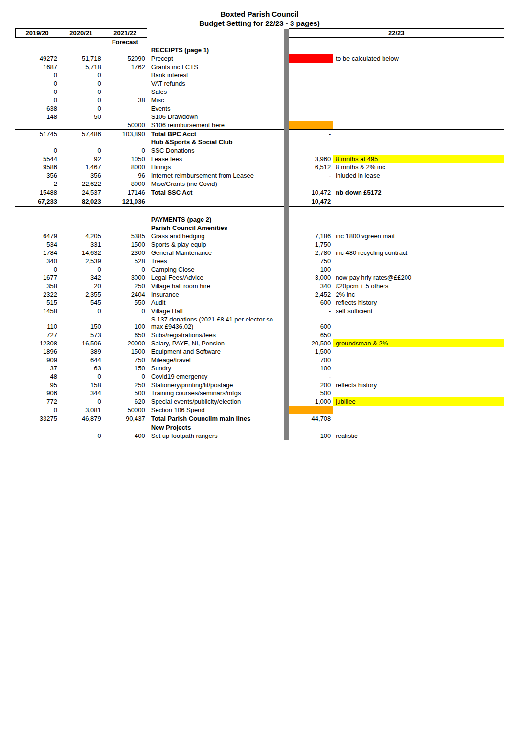Boxted Parish Council
Budget Setting for 22/23 - 3 pages)
| 2019/20 | 2020/21 | 2021/22 | | | 22/23 |
| | | Forecast | | | | |
| | | | RECEIPTS (page 1) | | | |
| 49272 | 51,718 | 52090 | Precept | | | to be calculated below |
| 1687 | 5,718 | 1762 | Grants inc LCTS | | | |
| 0 | 0 | | Bank interest | | | |
| 0 | 0 | | VAT refunds | | | |
| 0 | 0 | | Sales | | | |
| 0 | 0 | 38 | Misc | | | |
| 638 | 0 | | Events | | | |
| 148 | 50 | | S106 Drawdown | | | |
| | | 50000 | S106 reimbursement here | | | |
| 51745 | 57,486 | 103,890 | Total BPC Acct | | - | |
| | | | Hub &Sports & Social Club | | | |
| 0 | 0 | 0 | SSC Donations | | | |
| 5544 | 92 | 1050 | Lease fees | | 3,960 | 8 mnths at 495 |
| 9586 | 1,467 | 8000 | Hirings | | 6,512 | 8 mnths & 2% inc |
| 356 | 356 | 96 | Internet reimbursement from Leasee | | - | inluded in lease |
| 2 | 22,622 | 8000 | Misc/Grants (inc Covid) | | | |
| 15488 | 24,537 | 17146 | Total SSC Act | | 10,472 | nb down £5172 |
| 67,233 | 82,023 | 121,036 | | | 10,472 | |
| | | | PAYMENTS (page 2) | | | |
| | | | Parish Council Amenities | | | |
| 6479 | 4,205 | 5385 | Grass and hedging | | 7,186 | inc 1800 vgreen mait |
| 534 | 331 | 1500 | Sports & play equip | | 1,750 | |
| 1784 | 14,632 | 2300 | General Maintenance | | 2,780 | inc 480 recycling contract |
| 340 | 2,539 | 528 | Trees | | 750 | |
| 0 | 0 | 0 | Camping Close | | 100 | |
| 1677 | 342 | 3000 | Legal Fees/Advice | | 3,000 | now pay hrly rates@££200 |
| 358 | 20 | 250 | Village hall room hire | | 340 | £20pcm + 5 others |
| 2322 | 2,355 | 2404 | Insurance | | 2,452 | 2% inc |
| 515 | 545 | 550 | Audit | | 600 | reflects history |
| 1458 | 0 | 0 | Village Hall | | - | self sufficient |
| 110 | 150 | 100 | S 137 donations (2021 £8.41 per elector so max £9436.02) | | 600 | |
| 727 | 573 | 650 | Subs/registrations/fees | | 650 | |
| 12308 | 16,506 | 20000 | Salary, PAYE, NI, Pension | | 20,500 | groundsman & 2% |
| 1896 | 389 | 1500 | Equipment and Software | | 1,500 | |
| 909 | 644 | 750 | Mileage/travel | | 700 | |
| 37 | 63 | 150 | Sundry | | 100 | |
| 48 | 0 | 0 | Covid19 emergency | | - | |
| 95 | 158 | 250 | Stationery/printing/lit/postage | | 200 | reflects history |
| 906 | 344 | 500 | Training courses/seminars/mtgs | | 500 | |
| 772 | 0 | 620 | Special events/publicity/election | | 1,000 | jubillee |
| 0 | 3,081 | 50000 | Section 106 Spend | | | |
| 33275 | 46,879 | 90,437 | Total Parish Councilm main lines | | 44,708 | |
| | | | New Projects | | | |
| | 0 | 400 | Set up footpath rangers | | 100 | realistic |